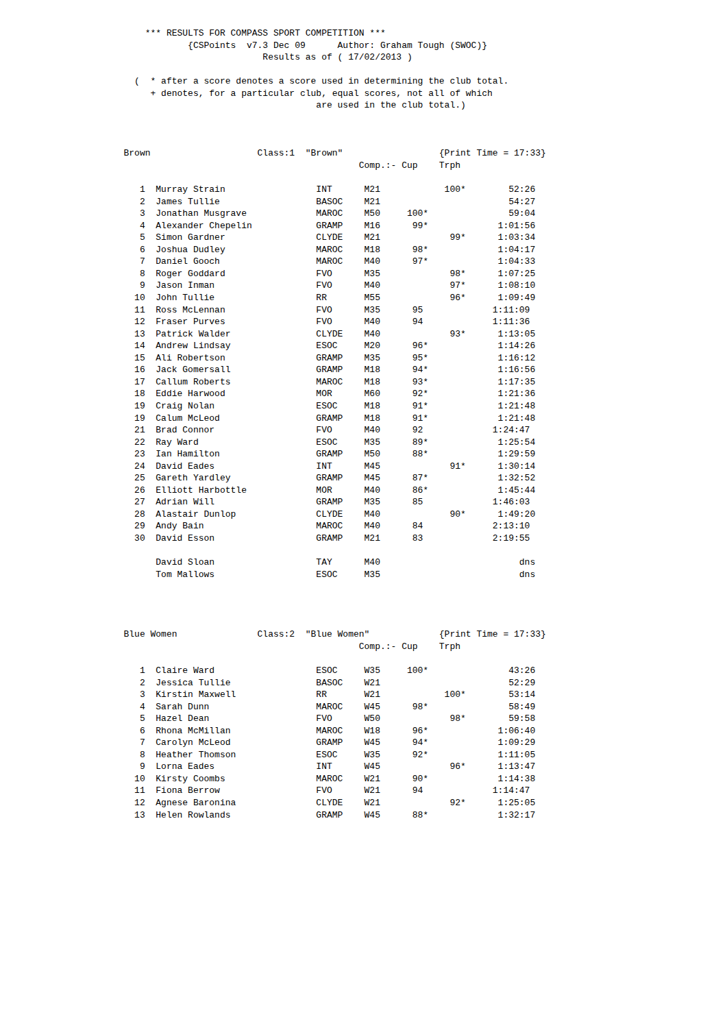*** RESULTS FOR COMPASS SPORT COMPETITION ***
            {CSPoints  v7.3 Dec 09      Author: Graham Tough (SWOC)}
                          Results as of ( 17/02/2013 )

  (  * after a score denotes a score used in determining the club total.
     + denotes, for a particular club, equal scores, not all of which
                                    are used in the club total.)



Brown                    Class:1  "Brown"                  {Print Time = 17:33}
                                            Comp.:- Cup    Trph

   1  Murray Strain                 INT      M21            100*        52:26
   2  James Tullie                  BASOC    M21                        54:27
   3  Jonathan Musgrave             MAROC    M50     100*               59:04
   4  Alexander Chepelin            GRAMP    M16      99*             1:01:56
   5  Simon Gardner                 CLYDE    M21             99*      1:03:34
   6  Joshua Dudley                 MAROC    M18      98*             1:04:17
   7  Daniel Gooch                  MAROC    M40      97*             1:04:33
   8  Roger Goddard                 FVO      M35             98*      1:07:25
   9  Jason Inman                   FVO      M40             97*      1:08:10
  10  John Tullie                   RR       M55             96*      1:09:49
  11  Ross McLennan                 FVO      M35      95             1:11:09
  12  Fraser Purves                 FVO      M40      94             1:11:36
  13  Patrick Walder                CLYDE    M40             93*      1:13:05
  14  Andrew Lindsay                ESOC     M20      96*             1:14:26
  15  Ali Robertson                 GRAMP    M35      95*             1:16:12
  16  Jack Gomersall                GRAMP    M18      94*             1:16:56
  17  Callum Roberts                MAROC    M18      93*             1:17:35
  18  Eddie Harwood                 MOR      M60      92*             1:21:36
  19  Craig Nolan                   ESOC     M18      91*             1:21:48
  19  Calum McLeod                  GRAMP    M18      91*             1:21:48
  21  Brad Connor                   FVO      M40      92             1:24:47
  22  Ray Ward                      ESOC     M35      89*             1:25:54
  23  Ian Hamilton                  GRAMP    M50      88*             1:29:59
  24  David Eades                   INT      M45             91*      1:30:14
  25  Gareth Yardley                GRAMP    M45      87*             1:32:52
  26  Elliott Harbottle             MOR      M40      86*             1:45:44
  27  Adrian Will                   GRAMP    M35      85             1:46:03
  28  Alastair Dunlop               CLYDE    M40             90*      1:49:20
  29  Andy Bain                     MAROC    M40      84             2:13:10
  30  David Esson                   GRAMP    M21      83             2:19:55

      David Sloan                   TAY      M40                          dns
      Tom Mallows                   ESOC     M35                          dns




Blue Women               Class:2  "Blue Women"             {Print Time = 17:33}
                                            Comp.:- Cup    Trph

   1  Claire Ward                   ESOC     W35     100*               43:26
   2  Jessica Tullie                BASOC    W21                        52:29
   3  Kirstin Maxwell               RR       W21            100*        53:14
   4  Sarah Dunn                    MAROC    W45      98*               58:49
   5  Hazel Dean                    FVO      W50             98*        59:58
   6  Rhona McMillan                MAROC    W18      96*             1:06:40
   7  Carolyn McLeod                GRAMP    W45      94*             1:09:29
   8  Heather Thomson               ESOC     W35      92*             1:11:05
   9  Lorna Eades                   INT      W45             96*      1:13:47
  10  Kirsty Coombs                 MAROC    W21      90*             1:14:38
  11  Fiona Berrow                  FVO      W21      94             1:14:47
  12  Agnese Baronina               CLYDE    W21             92*      1:25:05
  13  Helen Rowlands                GRAMP    W45      88*             1:32:17